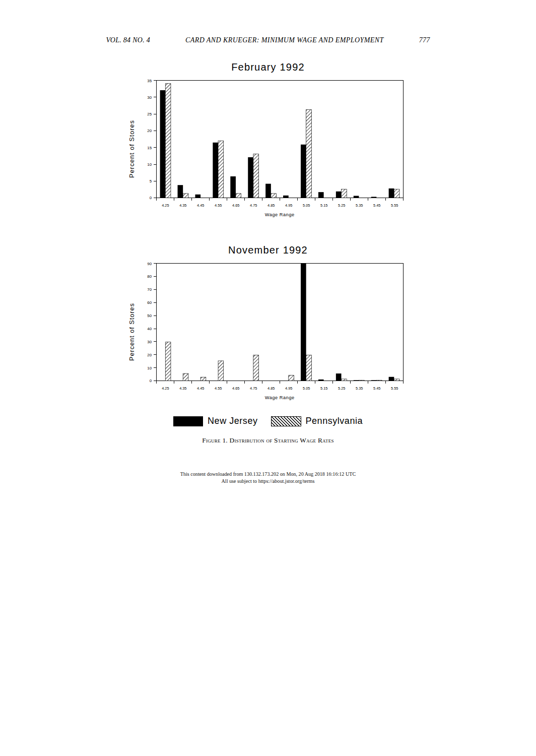VOL. 84 NO. 4 Card and Krueger: Minimum Wage and Employment 777
February 1992
Percent of Stores
0 5 10 15 20 25 30 35 4.25 4.35 4.45 4.55 4.65 4.75 4.85 4.95 5.05 5.15 5.25 5.35 5.45 5.55 Wage Range
November 1992
Percent of Stores
0 10 20 30 40 50 60 70 80 90 4.25 4.35 4.45 4.55 4.65 4.75 4.85 4.95 5.05 5.15 5.25 5.35 5.45 5.55 Wage Range
New Jersey
Pennsylvania
Figure 1. Distribution of Starting Wage Rates
This content downloaded from 130.132.173.202 on Mon, 20 Aug 2018 16:16:12 UTC
All use subject to https://about.jstor.org/terms